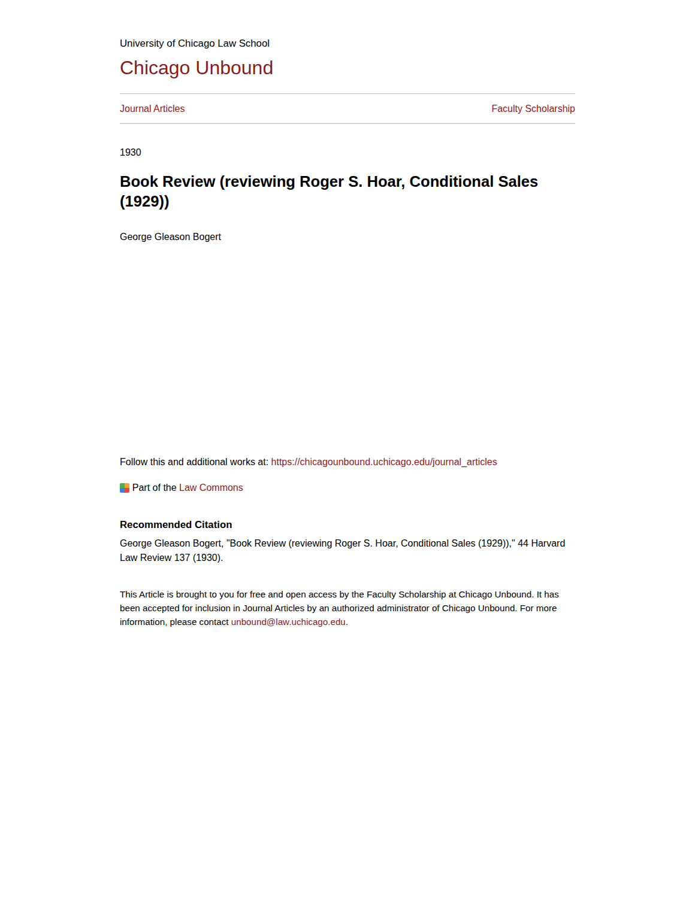University of Chicago Law School
Chicago Unbound
Journal Articles Faculty Scholarship
1930
Book Review (reviewing Roger S. Hoar, Conditional Sales (1929))
George Gleason Bogert
Follow this and additional works at: https://chicagounbound.uchicago.edu/journal_articles
Part of the Law Commons
Recommended Citation
George Gleason Bogert, "Book Review (reviewing Roger S. Hoar, Conditional Sales (1929))," 44 Harvard Law Review 137 (1930).
This Article is brought to you for free and open access by the Faculty Scholarship at Chicago Unbound. It has been accepted for inclusion in Journal Articles by an authorized administrator of Chicago Unbound. For more information, please contact unbound@law.uchicago.edu.